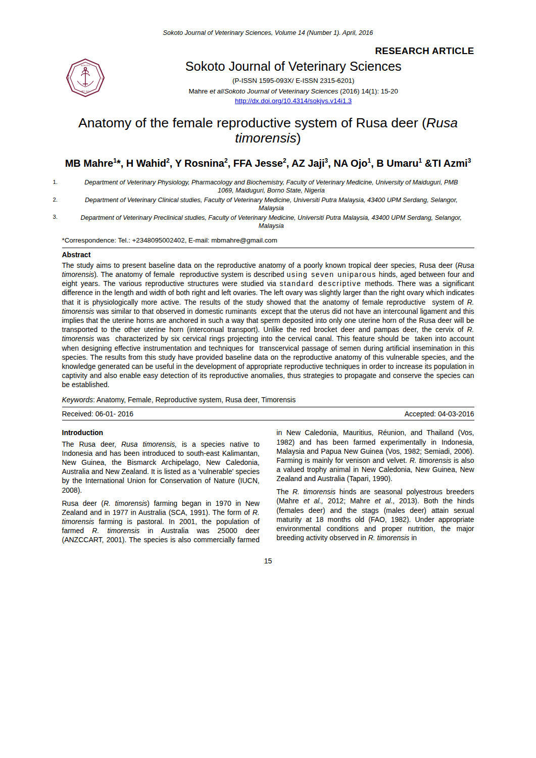Sokoto Journal of Veterinary Sciences, Volume 14 (Number 1). April, 2016
RESEARCH ARTICLE
SOKOTO VET. SCI. JOURNAL OF
Sokoto Journal of Veterinary Sciences
(P-ISSN 1595-093X/ E-ISSN 2315-6201)
Mahre et al/Sokoto Journal of Veterinary Sciences (2016) 14(1): 15-20
http://dx.doi.org/10.4314/sokjvs.v14i1.3
Anatomy of the female reproductive system of Rusa deer (Rusa timorensis)
MB Mahre1*, H Wahid2, Y Rosnina2, FFA Jesse2, AZ Jaji3, NA Ojo1, B Umaru1 &TI Azmi3
Department of Veterinary Physiology, Pharmacology and Biochemistry, Faculty of Veterinary Medicine, University of Maiduguri, PMB 1069, Maiduguri, Borno State, Nigeria
Department of Veterinary Clinical studies, Faculty of Veterinary Medicine, Universiti Putra Malaysia, 43400 UPM Serdang, Selangor, Malaysia
Department of Veterinary Preclinical studies, Faculty of Veterinary Medicine, Universiti Putra Malaysia, 43400 UPM Serdang, Selangor, Malaysia
*Correspondence: Tel.: +2348095002402, E-mail: mbmahre@gmail.com
Abstract
The study aims to present baseline data on the reproductive anatomy of a poorly known tropical deer species, Rusa deer (Rusa timorensis). The anatomy of female reproductive system is described using seven uniparous hinds, aged between four and eight years. The various reproductive structures were studied via standard descriptive methods. There was a significant difference in the length and width of both right and left ovaries. The left ovary was slightly larger than the right ovary which indicates that it is physiologically more active. The results of the study showed that the anatomy of female reproductive system of R. timorensis was similar to that observed in domestic ruminants except that the uterus did not have an intercounal ligament and this implies that the uterine horns are anchored in such a way that sperm deposited into only one uterine horn of the Rusa deer will be transported to the other uterine horn (interconual transport). Unlike the red brocket deer and pampas deer, the cervix of R. timorensis was characterized by six cervical rings projecting into the cervical canal. This feature should be taken into account when designing effective instrumentation and techniques for transcervical passage of semen during artificial insemination in this species. The results from this study have provided baseline data on the reproductive anatomy of this vulnerable species, and the knowledge generated can be useful in the development of appropriate reproductive techniques in order to increase its population in captivity and also enable easy detection of its reproductive anomalies, thus strategies to propagate and conserve the species can be established.
Keywords: Anatomy, Female, Reproductive system, Rusa deer, Timorensis
Received: 06-01- 2016 Accepted: 04-03-2016
Introduction
The Rusa deer, Rusa timorensis, is a species native to Indonesia and has been introduced to south-east Kalimantan, New Guinea, the Bismarck Archipelago, New Caledonia, Australia and New Zealand. It is listed as a 'vulnerable' species by the International Union for Conservation of Nature (IUCN, 2008).
Rusa deer (R. timorensis) farming began in 1970 in New Zealand and in 1977 in Australia (SCA, 1991). The form of R. timorensis farming is pastoral. In 2001, the population of farmed R. timorensis in Australia was 25000 deer (ANZCCART, 2001). The species is also commercially farmed in New Caledonia, Mauritius, Réunion, and Thailand (Vos, 1982) and has been farmed experimentally in Indonesia, Malaysia and Papua New Guinea (Vos, 1982; Semiadi, 2006). Farming is mainly for venison and velvet. R. timorensis is also a valued trophy animal in New Caledonia, New Guinea, New Zealand and Australia (Tapari, 1990).
The R. timorensis hinds are seasonal polyestrous breeders (Mahre et al., 2012; Mahre et al., 2013). Both the hinds (females deer) and the stags (males deer) attain sexual maturity at 18 months old (FAO, 1982). Under appropriate environmental conditions and proper nutrition, the major breeding activity observed in R. timorensis in
15